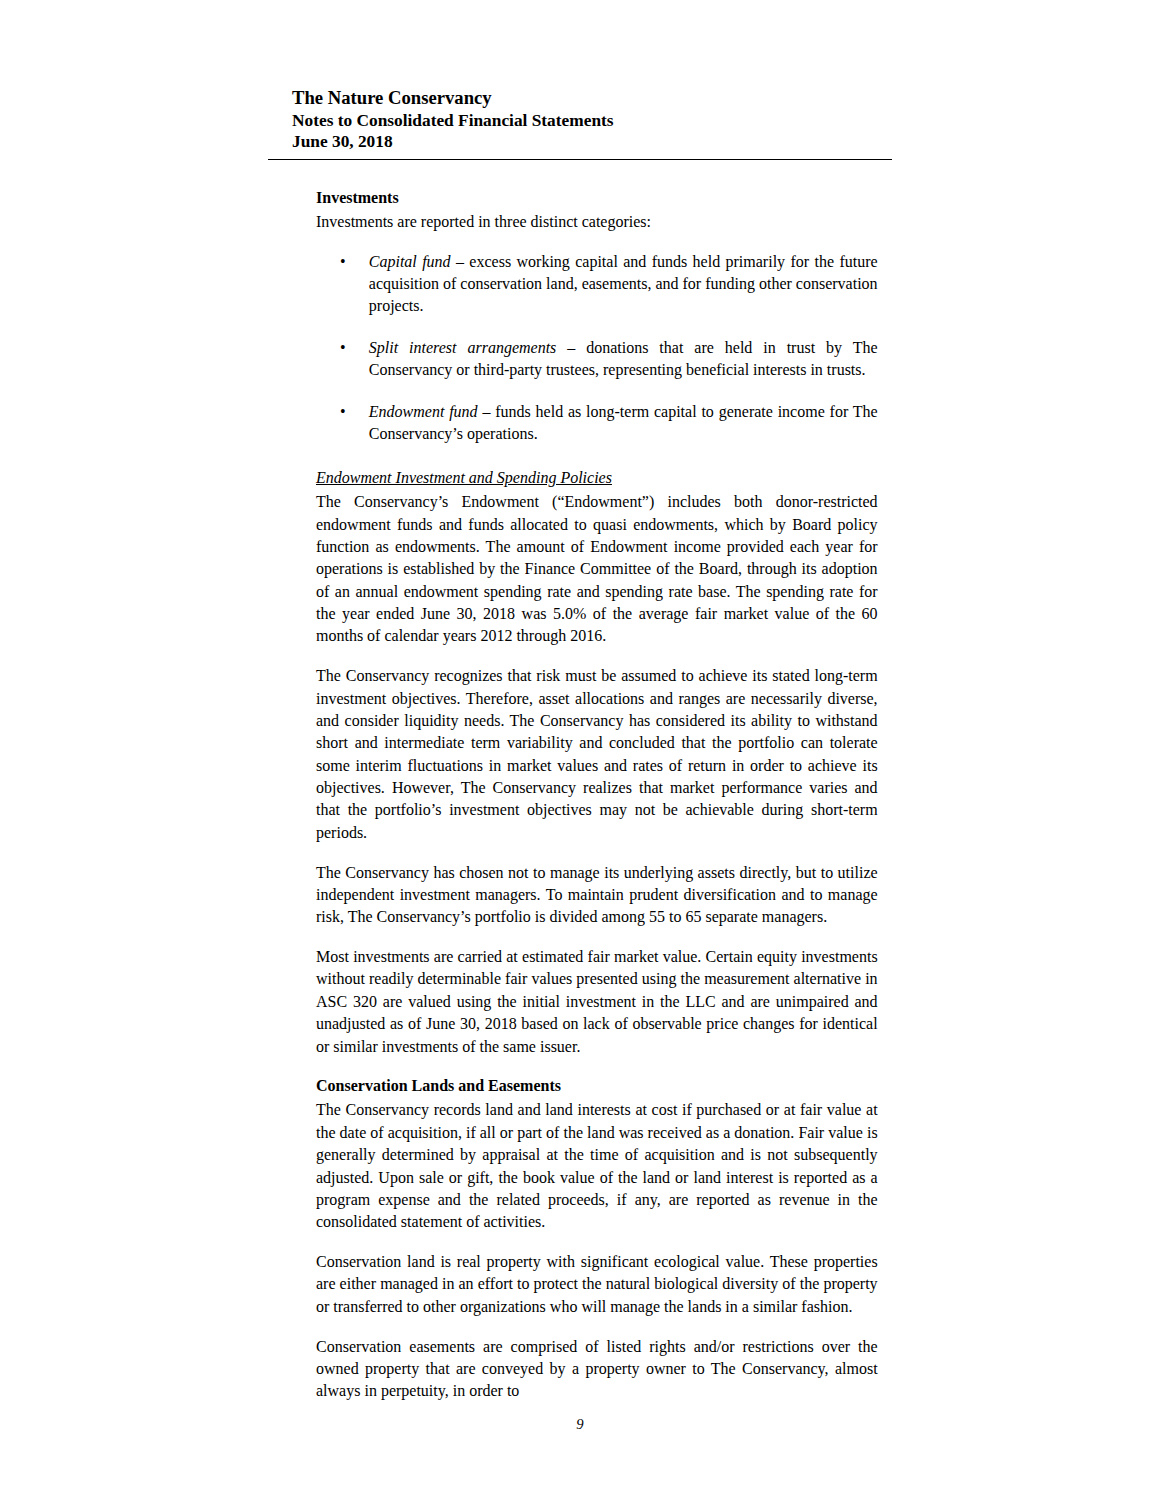The Nature Conservancy
Notes to Consolidated Financial Statements
June 30, 2018
Investments
Investments are reported in three distinct categories:
Capital fund – excess working capital and funds held primarily for the future acquisition of conservation land, easements, and for funding other conservation projects.
Split interest arrangements – donations that are held in trust by The Conservancy or third-party trustees, representing beneficial interests in trusts.
Endowment fund – funds held as long-term capital to generate income for The Conservancy’s operations.
Endowment Investment and Spending Policies
The Conservancy’s Endowment (“Endowment”) includes both donor-restricted endowment funds and funds allocated to quasi endowments, which by Board policy function as endowments. The amount of Endowment income provided each year for operations is established by the Finance Committee of the Board, through its adoption of an annual endowment spending rate and spending rate base. The spending rate for the year ended June 30, 2018 was 5.0% of the average fair market value of the 60 months of calendar years 2012 through 2016.
The Conservancy recognizes that risk must be assumed to achieve its stated long-term investment objectives. Therefore, asset allocations and ranges are necessarily diverse, and consider liquidity needs. The Conservancy has considered its ability to withstand short and intermediate term variability and concluded that the portfolio can tolerate some interim fluctuations in market values and rates of return in order to achieve its objectives. However, The Conservancy realizes that market performance varies and that the portfolio’s investment objectives may not be achievable during short-term periods.
The Conservancy has chosen not to manage its underlying assets directly, but to utilize independent investment managers. To maintain prudent diversification and to manage risk, The Conservancy’s portfolio is divided among 55 to 65 separate managers.
Most investments are carried at estimated fair market value. Certain equity investments without readily determinable fair values presented using the measurement alternative in ASC 320 are valued using the initial investment in the LLC and are unimpaired and unadjusted as of June 30, 2018 based on lack of observable price changes for identical or similar investments of the same issuer.
Conservation Lands and Easements
The Conservancy records land and land interests at cost if purchased or at fair value at the date of acquisition, if all or part of the land was received as a donation. Fair value is generally determined by appraisal at the time of acquisition and is not subsequently adjusted. Upon sale or gift, the book value of the land or land interest is reported as a program expense and the related proceeds, if any, are reported as revenue in the consolidated statement of activities.
Conservation land is real property with significant ecological value. These properties are either managed in an effort to protect the natural biological diversity of the property or transferred to other organizations who will manage the lands in a similar fashion.
Conservation easements are comprised of listed rights and/or restrictions over the owned property that are conveyed by a property owner to The Conservancy, almost always in perpetuity, in order to
9